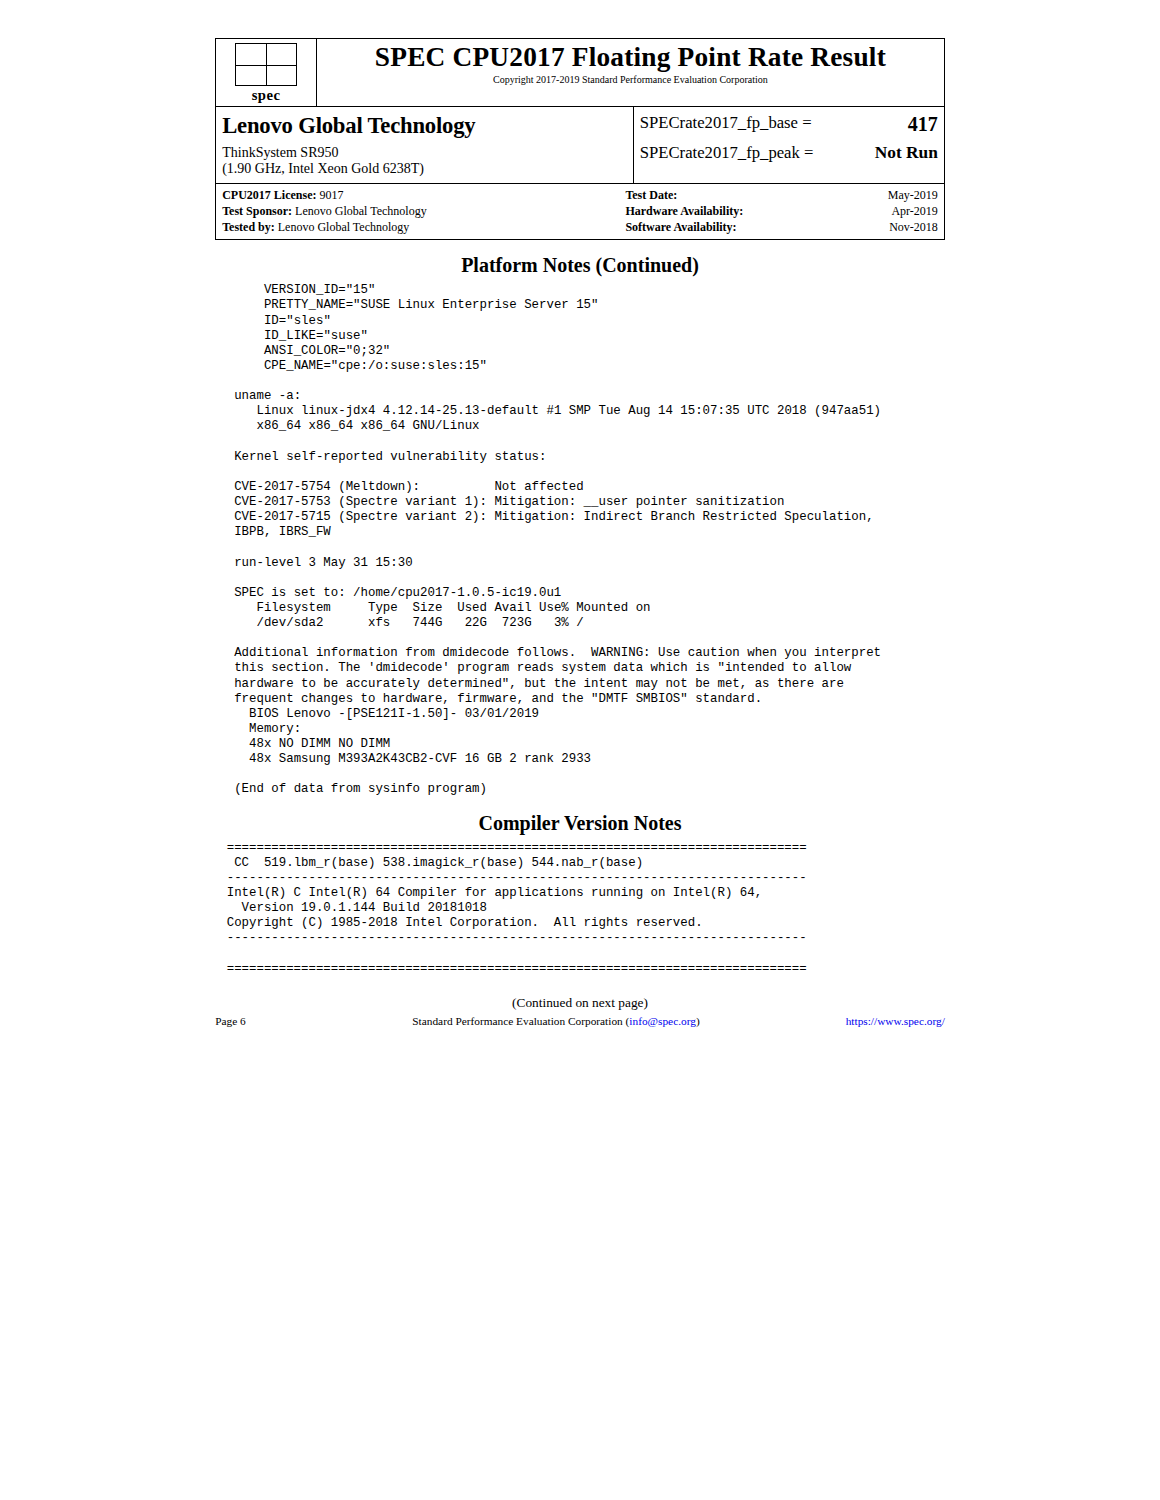spec
SPEC CPU2017 Floating Point Rate Result
Copyright 2017-2019 Standard Performance Evaluation Corporation
Lenovo Global Technology
ThinkSystem SR950
(1.90 GHz, Intel Xeon Gold 6238T)
SPECrate2017_fp_base = 417
SPECrate2017_fp_peak = Not Run
CPU2017 License: 9017
Test Sponsor: Lenovo Global Technology
Tested by: Lenovo Global Technology
Test Date: May-2019
Hardware Availability: Apr-2019
Software Availability: Nov-2018
Platform Notes (Continued)
     VERSION_ID="15"
     PRETTY_NAME="SUSE Linux Enterprise Server 15"
     ID="sles"
     ID_LIKE="suse"
     ANSI_COLOR="0;32"
     CPE_NAME="cpe:/o:suse:sles:15"

 uname -a:
    Linux linux-jdx4 4.12.14-25.13-default #1 SMP Tue Aug 14 15:07:35 UTC 2018 (947aa51)
    x86_64 x86_64 x86_64 GNU/Linux

 Kernel self-reported vulnerability status:

 CVE-2017-5754 (Meltdown):          Not affected
 CVE-2017-5753 (Spectre variant 1): Mitigation: __user pointer sanitization
 CVE-2017-5715 (Spectre variant 2): Mitigation: Indirect Branch Restricted Speculation,
 IBPB, IBRS_FW

 run-level 3 May 31 15:30

 SPEC is set to: /home/cpu2017-1.0.5-ic19.0u1
    Filesystem     Type  Size  Used Avail Use% Mounted on
    /dev/sda2      xfs   744G   22G  723G   3% /

 Additional information from dmidecode follows.  WARNING: Use caution when you interpret
 this section. The 'dmidecode' program reads system data which is "intended to allow
 hardware to be accurately determined", but the intent may not be met, as there are
 frequent changes to hardware, firmware, and the "DMTF SMBIOS" standard.
   BIOS Lenovo -[PSE121I-1.50]- 03/01/2019
   Memory:
   48x NO DIMM NO DIMM
   48x Samsung M393A2K43CB2-CVF 16 GB 2 rank 2933

 (End of data from sysinfo program)
Compiler Version Notes
==============================================================================
 CC  519.lbm_r(base) 538.imagick_r(base) 544.nab_r(base)
------------------------------------------------------------------------------
Intel(R) C Intel(R) 64 Compiler for applications running on Intel(R) 64,
  Version 19.0.1.144 Build 20181018
Copyright (C) 1985-2018 Intel Corporation.  All rights reserved.
------------------------------------------------------------------------------

==============================================================================
(Continued on next page)
Page 6
Standard Performance Evaluation Corporation (info@spec.org)
https://www.spec.org/